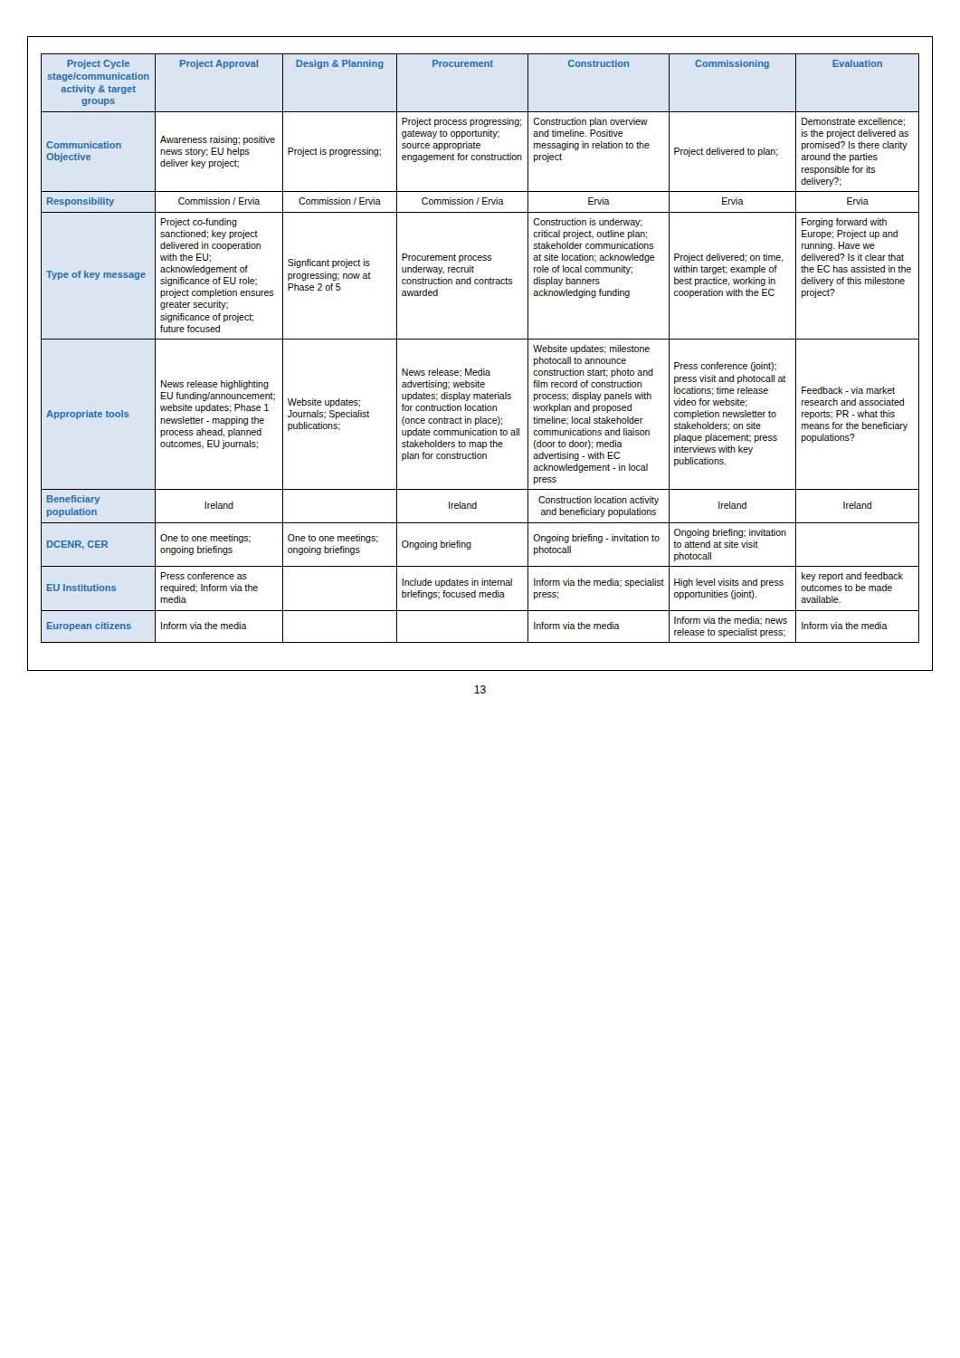| Project Cycle stage/communication activity & target groups | Project Approval | Design & Planning | Procurement | Construction | Commissioning | Evaluation |
| Communication Objective | Awareness raising; positive news story; EU helps deliver key project; | Project is progressing; | Project process progressing; gateway to opportunity; source appropriate engagement for construction | Construction plan overview and timeline. Positive messaging in relation to the project | Project delivered to plan; | Demonstrate excellence; is the project delivered as promised? Is there clarity around the parties responsible for its delivery?; |
| Responsibility | Commission / Ervia | Commission / Ervia | Commission / Ervia | Ervia | Ervia | Ervia |
| Type of key message | Project co-funding sanctioned; key project delivered in cooperation with the EU; acknowledgement of significance of EU role; project completion ensures greater security; significance of project; future focused | Signficant project is progressing; now at Phase 2 of 5 | Procurement process underway, recruit construction and contracts awarded | Construction is underway; critical project, outline plan; stakeholder communications at site location; acknowledge role of local community; display banners acknowledging funding | Project delivered; on time, within target; example of best practice, working in cooperation with the EC | Forging forward with Europe; Project up and running. Have we delivered? Is it clear that the EC has assisted in the delivery of this milestone project? |
| Appropriate tools | News release highlighting EU funding/announcement; website updates; Phase 1 newsletter - mapping the process ahead, planned outcomes, EU journals; | Website updates; Journals; Specialist publications; | News release; Media advertising; website updates; display materials for contruction location (once contract in place); update communication to all stakeholders to map the plan for construction | Website updates; milestone photocall to announce construction start; photo and film record of construction process; display panels with workplan and proposed timeline; local stakeholder communications and liaison (door to door); media advertising - with EC acknowledgement - in local press | Press conference (joint); press visit and photocall at locations; time release video for website; completion newsletter to stakeholders; on site plaque placement; press interviews with key publications. | Feedback - via market research and associated reports; PR - what this means for the beneficiary populations? |
| Beneficiary population | Ireland | | Ireland | Construction location activity and beneficiary populations | Ireland | Ireland |
| DCENR, CER | One to one meetings; ongoing briefings | One to one meetings; ongoing briefings | Ongoing briefing | Ongoing briefing - invitation to photocall | Ongoing briefing; invitation to attend at site visit photocall | |
| EU Institutions | Press conference as required; Inform via the media | | Include updates in internal brlefings; focused media | Inform via the media; specialist press; | High level visits and press opportunities (joint). | key report and feedback outcomes to be made available. |
| European citizens | Inform via the media | | | Inform via the media | Inform via the media; news release to specialist press; | Inform via the media |
13